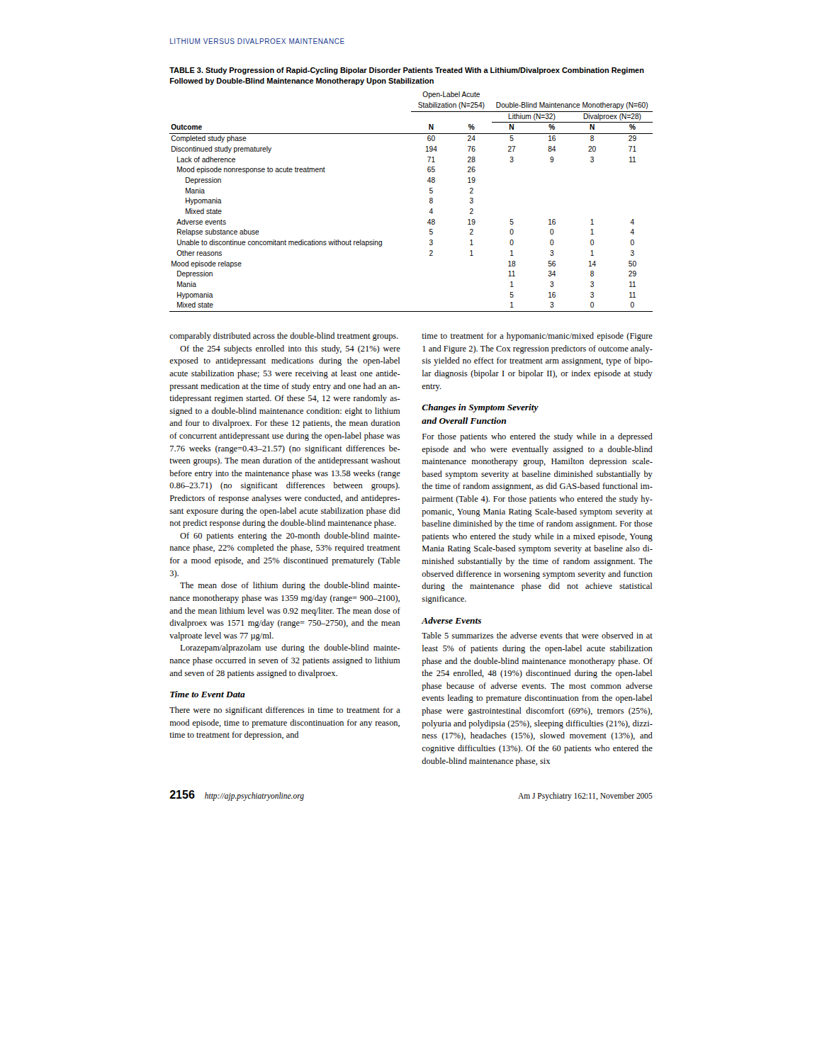Lithium Versus Divalproex Maintenance
TABLE 3. Study Progression of Rapid-Cycling Bipolar Disorder Patients Treated With a Lithium/Divalproex Combination Regimen Followed by Double-Blind Maintenance Monotherapy Upon Stabilization
| | Open-Label Acute Stabilization (N=254) | Double-Blind Maintenance Monotherapy (N=60) |
| --- | --- | --- |
| | | Lithium (N=32) | Divalproex (N=28) |
| Outcome | N | % | N | % | N | % |
| Completed study phase | 60 | 24 | 5 | 16 | 8 | 29 |
| Discontinued study prematurely | 194 | 76 | 27 | 84 | 20 | 71 |
| Lack of adherence | 71 | 28 | 3 | 9 | 3 | 11 |
| Mood episode nonresponse to acute treatment | 65 | 26 | | | | |
| Depression | 48 | 19 | | | | |
| Mania | 5 | 2 | | | | |
| Hypomania | 8 | 3 | | | | |
| Mixed state | 4 | 2 | | | | |
| Adverse events | 48 | 19 | 5 | 16 | 1 | 4 |
| Relapse substance abuse | 5 | 2 | 0 | 0 | 1 | 4 |
| Unable to discontinue concomitant medications without relapsing | 3 | 1 | 0 | 0 | 0 | 0 |
| Other reasons | 2 | 1 | 1 | 3 | 1 | 3 |
| Mood episode relapse | | | 18 | 56 | 14 | 50 |
| Depression | | | 11 | 34 | 8 | 29 |
| Mania | | | 1 | 3 | 3 | 11 |
| Hypomania | | | 5 | 16 | 3 | 11 |
| Mixed state | | | 1 | 3 | 0 | 0 |
comparably distributed across the double-blind treatment groups.
Of the 254 subjects enrolled into this study, 54 (21%) were exposed to antidepressant medications during the open-label acute stabilization phase; 53 were receiving at least one antidepressant medication at the time of study entry and one had an antidepressant regimen started. Of these 54, 12 were randomly assigned to a double-blind maintenance condition: eight to lithium and four to divalproex. For these 12 patients, the mean duration of concurrent antidepressant use during the open-label phase was 7.76 weeks (range=0.43–21.57) (no significant differences between groups). The mean duration of the antidepressant washout before entry into the maintenance phase was 13.58 weeks (range 0.86–23.71) (no significant differences between groups). Predictors of response analyses were conducted, and antidepressant exposure during the open-label acute stabilization phase did not predict response during the double-blind maintenance phase.
Of 60 patients entering the 20-month double-blind maintenance phase, 22% completed the phase, 53% required treatment for a mood episode, and 25% discontinued prematurely (Table 3).
The mean dose of lithium during the double-blind maintenance monotherapy phase was 1359 mg/day (range= 900–2100), and the mean lithium level was 0.92 meq/liter. The mean dose of divalproex was 1571 mg/day (range= 750–2750), and the mean valproate level was 77 µg/ml.
Lorazepam/alprazolam use during the double-blind maintenance phase occurred in seven of 32 patients assigned to lithium and seven of 28 patients assigned to divalproex.
Time to Event Data
There were no significant differences in time to treatment for a mood episode, time to premature discontinuation for any reason, time to treatment for depression, and
time to treatment for a hypomanic/manic/mixed episode (Figure 1 and Figure 2). The Cox regression predictors of outcome analysis yielded no effect for treatment arm assignment, type of bipolar diagnosis (bipolar I or bipolar II), or index episode at study entry.
Changes in Symptom Severity
and Overall Function
For those patients who entered the study while in a depressed episode and who were eventually assigned to a double-blind maintenance monotherapy group, Hamilton depression scale-based symptom severity at baseline diminished substantially by the time of random assignment, as did GAS-based functional impairment (Table 4). For those patients who entered the study hypomanic, Young Mania Rating Scale-based symptom severity at baseline diminished by the time of random assignment. For those patients who entered the study while in a mixed episode, Young Mania Rating Scale-based symptom severity at baseline also diminished substantially by the time of random assignment. The observed difference in worsening symptom severity and function during the maintenance phase did not achieve statistical significance.
Adverse Events
Table 5 summarizes the adverse events that were observed in at least 5% of patients during the open-label acute stabilization phase and the double-blind maintenance monotherapy phase. Of the 254 enrolled, 48 (19%) discontinued during the open-label phase because of adverse events. The most common adverse events leading to premature discontinuation from the open-label phase were gastrointestinal discomfort (69%), tremors (25%), polyuria and polydipsia (25%), sleeping difficulties (21%), dizziness (17%), headaches (15%), slowed movement (13%), and cognitive difficulties (13%). Of the 60 patients who entered the double-blind maintenance phase, six
2156 http://ajp.psychiatryonline.org Am J Psychiatry 162:11, November 2005